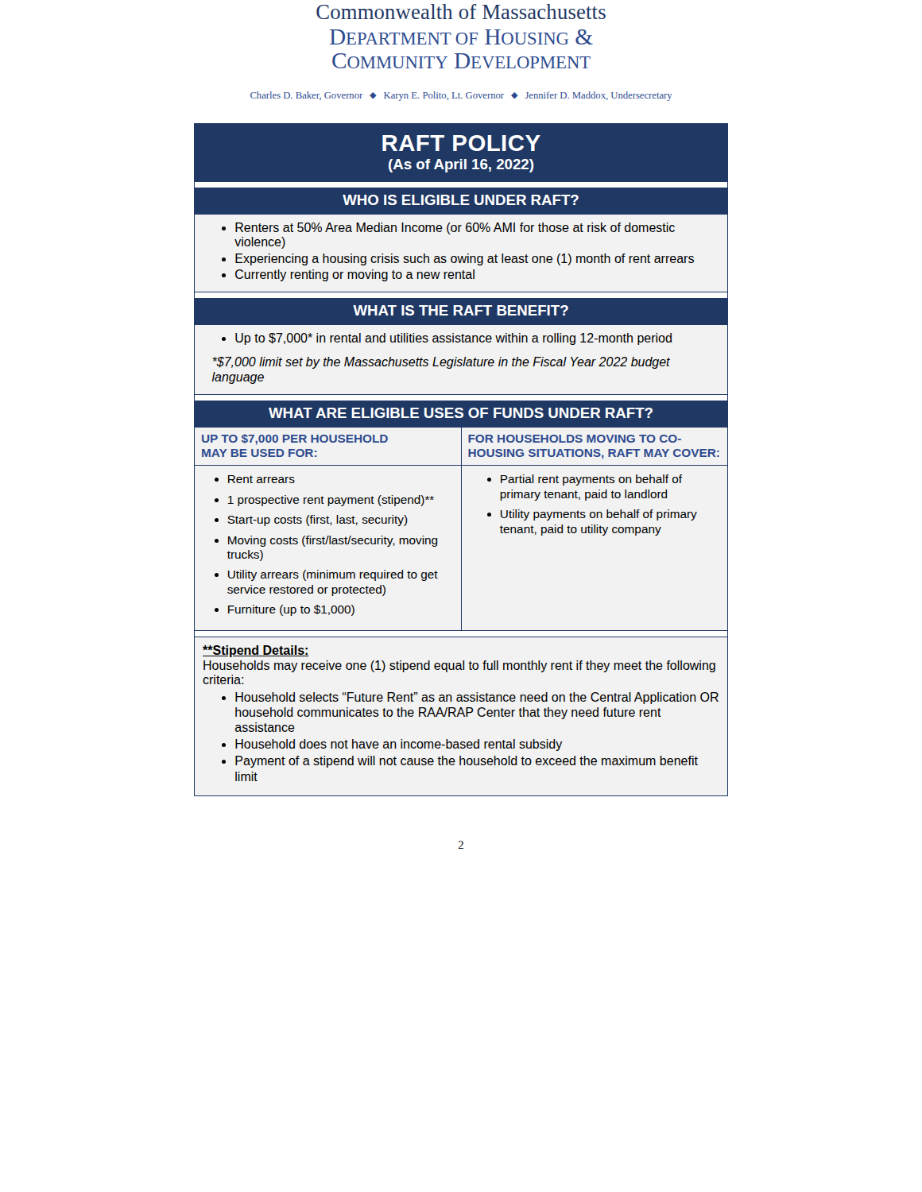Commonwealth of Massachusetts
DEPARTMENT OF HOUSING &
COMMUNITY DEVELOPMENT
Charles D. Baker, Governor ◆ Karyn E. Polito, Lt. Governor ◆ Jennifer D. Maddox, Undersecretary
| RAFT POLICY (As of April 16, 2022) |
| WHO IS ELIGIBLE UNDER RAFT? |
| Renters at 50% Area Median Income (or 60% AMI for those at risk of domestic violence) Experiencing a housing crisis such as owing at least one (1) month of rent arrears Currently renting or moving to a new rental |
| WHAT IS THE RAFT BENEFIT? |
| Up to $7,000* in rental and utilities assistance within a rolling 12-month period *$7,000 limit set by the Massachusetts Legislature in the Fiscal Year 2022 budget language |
| WHAT ARE ELIGIBLE USES OF FUNDS UNDER RAFT? |
| UP TO $7,000 PER HOUSEHOLD MAY BE USED FOR: | FOR HOUSEHOLDS MOVING TO CO- HOUSING SITUATIONS, RAFT MAY COVER: |
| Rent arrears 1 prospective rent payment (stipend)** Start-up costs (first, last, security) Moving costs (first/last/security, moving trucks) Utility arrears (minimum required to get service restored or protected) Furniture (up to $1,000) | Partial rent payments on behalf of primary tenant, paid to landlord Utility payments on behalf of primary tenant, paid to utility company |
| **Stipend Details: Households may receive one (1) stipend equal to full monthly rent if they meet the following criteria: Household selects “Future Rent” as an assistance need on the Central Application OR household communicates to the RAA/RAP Center that they need future rent assistance Household does not have an income-based rental subsidy Payment of a stipend will not cause the household to exceed the maximum benefit limit |
2